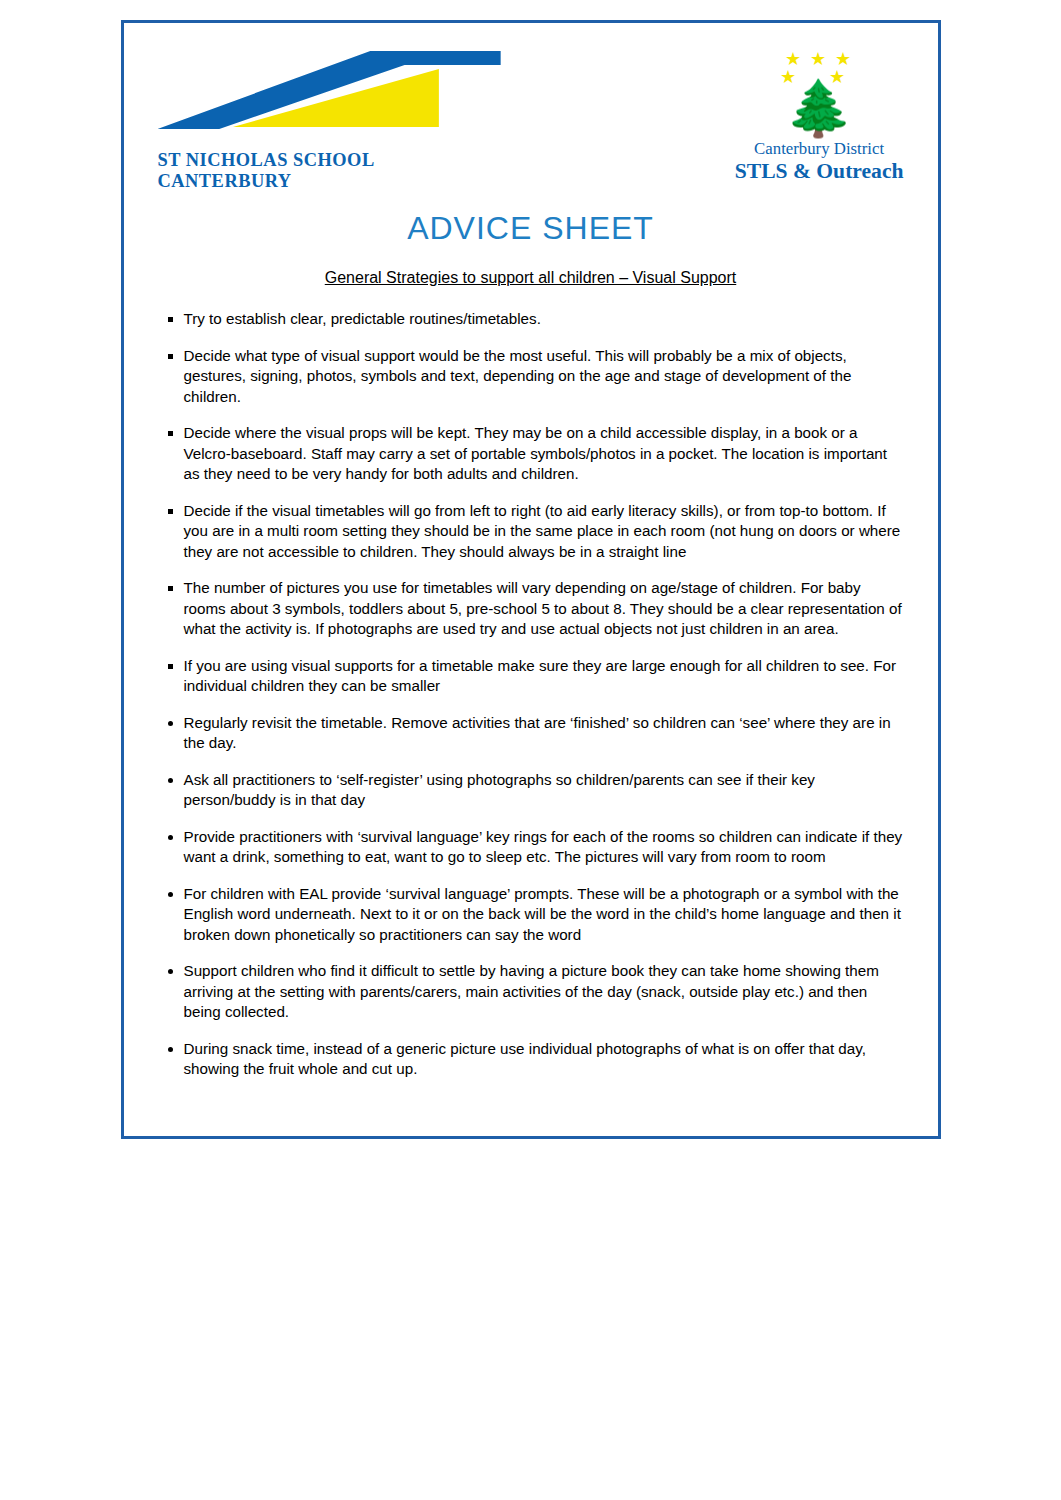ST NICHOLAS SCHOOL CANTERBURY
★ ★ ★ ★ ★
🌲
Canterbury District
STLS & Outreach
ADVICE SHEET
General Strategies to support all children – Visual Support
Try to establish clear, predictable routines/timetables.
Decide what type of visual support would be the most useful. This will probably be a mix of objects, gestures, signing, photos, symbols and text, depending on the age and stage of development of the children.
Decide where the visual props will be kept. They may be on a child accessible display, in a book or a Velcro-baseboard. Staff may carry a set of portable symbols/photos in a pocket. The location is important as they need to be very handy for both adults and children.
Decide if the visual timetables will go from left to right (to aid early literacy skills), or from top-to bottom. If you are in a multi room setting they should be in the same place in each room (not hung on doors or where they are not accessible to children. They should always be in a straight line
The number of pictures you use for timetables will vary depending on age/stage of children. For baby rooms about 3 symbols, toddlers about 5, pre-school 5 to about 8. They should be a clear representation of what the activity is. If photographs are used try and use actual objects not just children in an area.
If you are using visual supports for a timetable make sure they are large enough for all children to see. For individual children they can be smaller
Regularly revisit the timetable. Remove activities that are ‘finished’ so children can ‘see’ where they are in the day.
Ask all practitioners to ‘self-register’ using photographs so children/parents can see if their key person/buddy is in that day
Provide practitioners with ‘survival language’ key rings for each of the rooms so children can indicate if they want a drink, something to eat, want to go to sleep etc. The pictures will vary from room to room
For children with EAL provide ‘survival language’ prompts. These will be a photograph or a symbol with the English word underneath. Next to it or on the back will be the word in the child’s home language and then it broken down phonetically so practitioners can say the word
Support children who find it difficult to settle by having a picture book they can take home showing them arriving at the setting with parents/carers, main activities of the day (snack, outside play etc.) and then being collected.
During snack time, instead of a generic picture use individual photographs of what is on offer that day, showing the fruit whole and cut up.